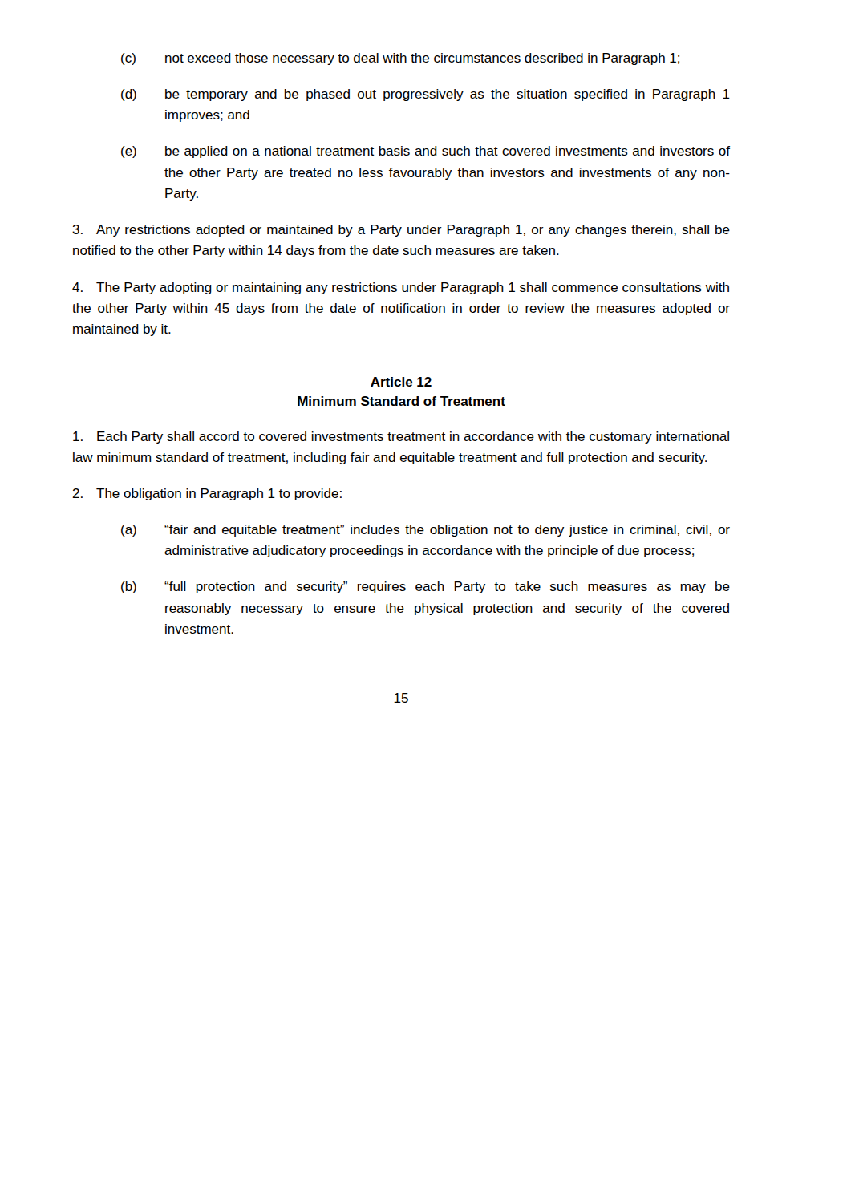(c) not exceed those necessary to deal with the circumstances described in Paragraph 1;
(d) be temporary and be phased out progressively as the situation specified in Paragraph 1 improves; and
(e) be applied on a national treatment basis and such that covered investments and investors of the other Party are treated no less favourably than investors and investments of any non-Party.
3. Any restrictions adopted or maintained by a Party under Paragraph 1, or any changes therein, shall be notified to the other Party within 14 days from the date such measures are taken.
4. The Party adopting or maintaining any restrictions under Paragraph 1 shall commence consultations with the other Party within 45 days from the date of notification in order to review the measures adopted or maintained by it.
Article 12 Minimum Standard of Treatment
1. Each Party shall accord to covered investments treatment in accordance with the customary international law minimum standard of treatment, including fair and equitable treatment and full protection and security.
2. The obligation in Paragraph 1 to provide:
(a) “fair and equitable treatment” includes the obligation not to deny justice in criminal, civil, or administrative adjudicatory proceedings in accordance with the principle of due process;
(b) “full protection and security” requires each Party to take such measures as may be reasonably necessary to ensure the physical protection and security of the covered investment.
15